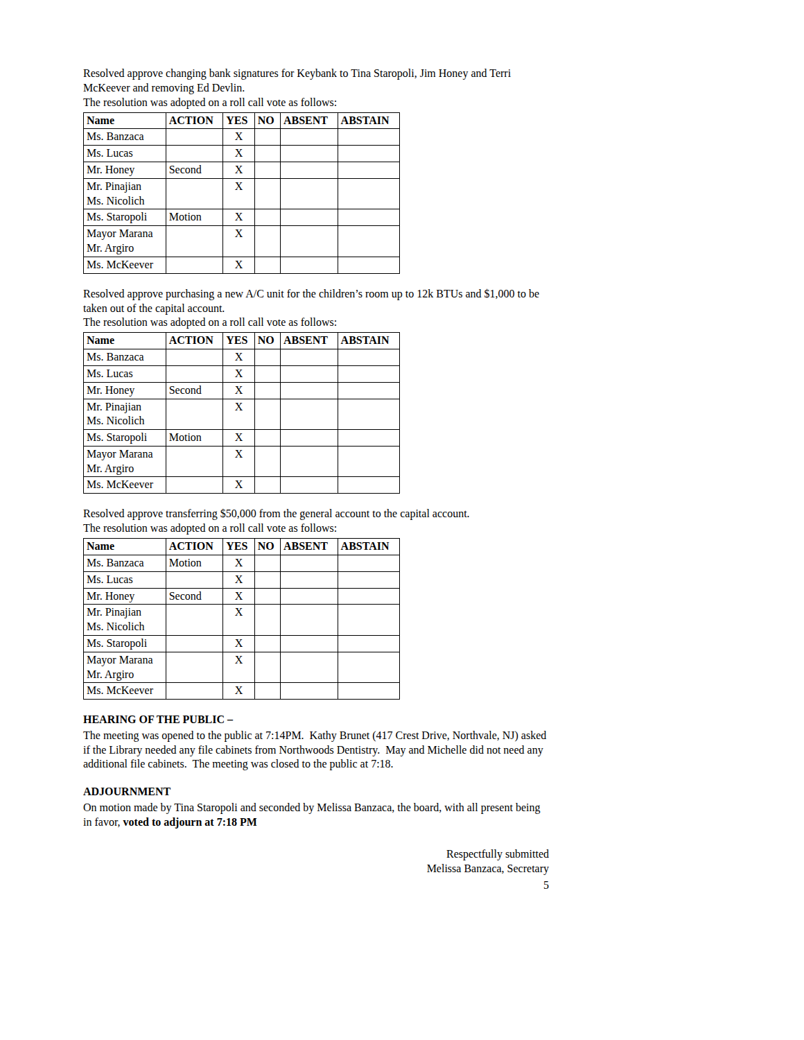Resolved approve changing bank signatures for Keybank to Tina Staropoli, Jim Honey and Terri McKeever and removing Ed Devlin.
The resolution was adopted on a roll call vote as follows:
| Name | ACTION | YES | NO | ABSENT | ABSTAIN |
| --- | --- | --- | --- | --- | --- |
| Ms. Banzaca | | X | | | |
| Ms. Lucas | | X | | | |
| Mr. Honey | Second | X | | | |
| Mr. Pinajian Ms. Nicolich | | X | | | |
| Ms. Staropoli | Motion | X | | | |
| Mayor Marana Mr. Argiro | | X | | | |
| Ms. McKeever | | X | | | |
Resolved approve purchasing a new A/C unit for the children’s room up to 12k BTUs and $1,000 to be taken out of the capital account.
The resolution was adopted on a roll call vote as follows:
| Name | ACTION | YES | NO | ABSENT | ABSTAIN |
| --- | --- | --- | --- | --- | --- |
| Ms. Banzaca | | X | | | |
| Ms. Lucas | | X | | | |
| Mr. Honey | Second | X | | | |
| Mr. Pinajian Ms. Nicolich | | X | | | |
| Ms. Staropoli | Motion | X | | | |
| Mayor Marana Mr. Argiro | | X | | | |
| Ms. McKeever | | X | | | |
Resolved approve transferring $50,000 from the general account to the capital account.
The resolution was adopted on a roll call vote as follows:
| Name | ACTION | YES | NO | ABSENT | ABSTAIN |
| --- | --- | --- | --- | --- | --- |
| Ms. Banzaca | Motion | X | | | |
| Ms. Lucas | | X | | | |
| Mr. Honey | Second | X | | | |
| Mr. Pinajian Ms. Nicolich | | X | | | |
| Ms. Staropoli | | X | | | |
| Mayor Marana Mr. Argiro | | X | | | |
| Ms. McKeever | | X | | | |
HEARING OF THE PUBLIC –
The meeting was opened to the public at 7:14PM. Kathy Brunet (417 Crest Drive, Northvale, NJ) asked if the Library needed any file cabinets from Northwoods Dentistry. May and Michelle did not need any additional file cabinets. The meeting was closed to the public at 7:18.
ADJOURNMENT
On motion made by Tina Staropoli and seconded by Melissa Banzaca, the board, with all present being in favor, voted to adjourn at 7:18 PM
Respectfully submitted
Melissa Banzaca, Secretary
5